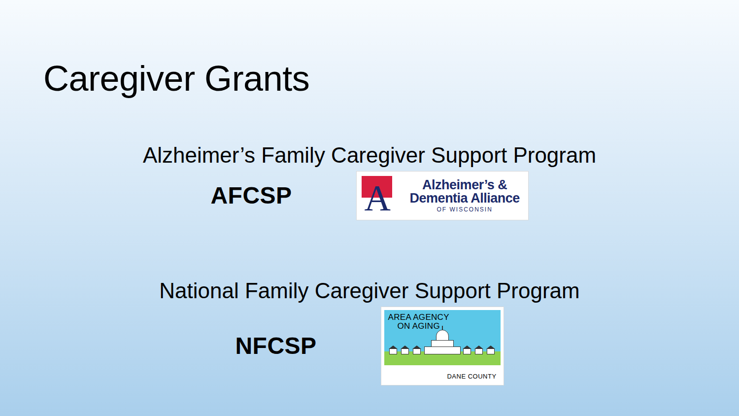Caregiver Grants
Alzheimer’s Family Caregiver Support Program
AFCSP
A
Alzheimer’s &
Dementia Alliance
OF WISCONSIN
National Family Caregiver Support Program
NFCSP
AREA AGENCY
ON AGING
DANE COUNTY